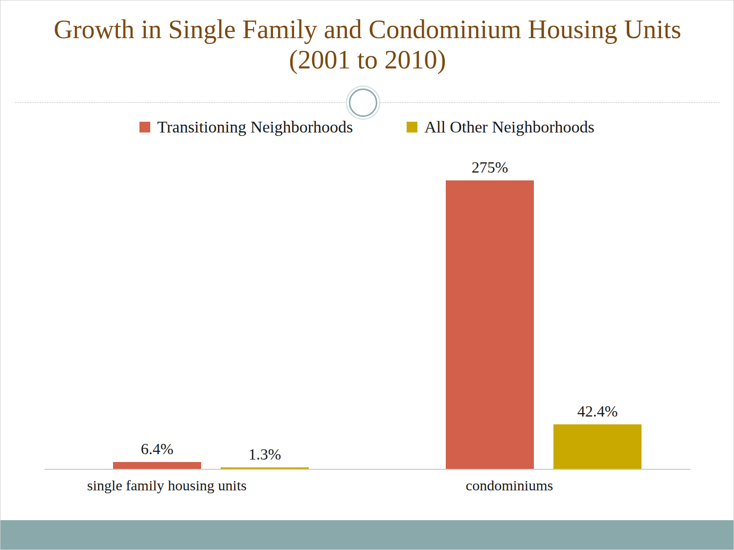Growth in Single Family and Condominium Housing Units (2001 to 2010)
Transitioning Neighborhoods
All Other Neighborhoods
6.4%
1.3%
275%
42.4%
single family housing units
condominiums